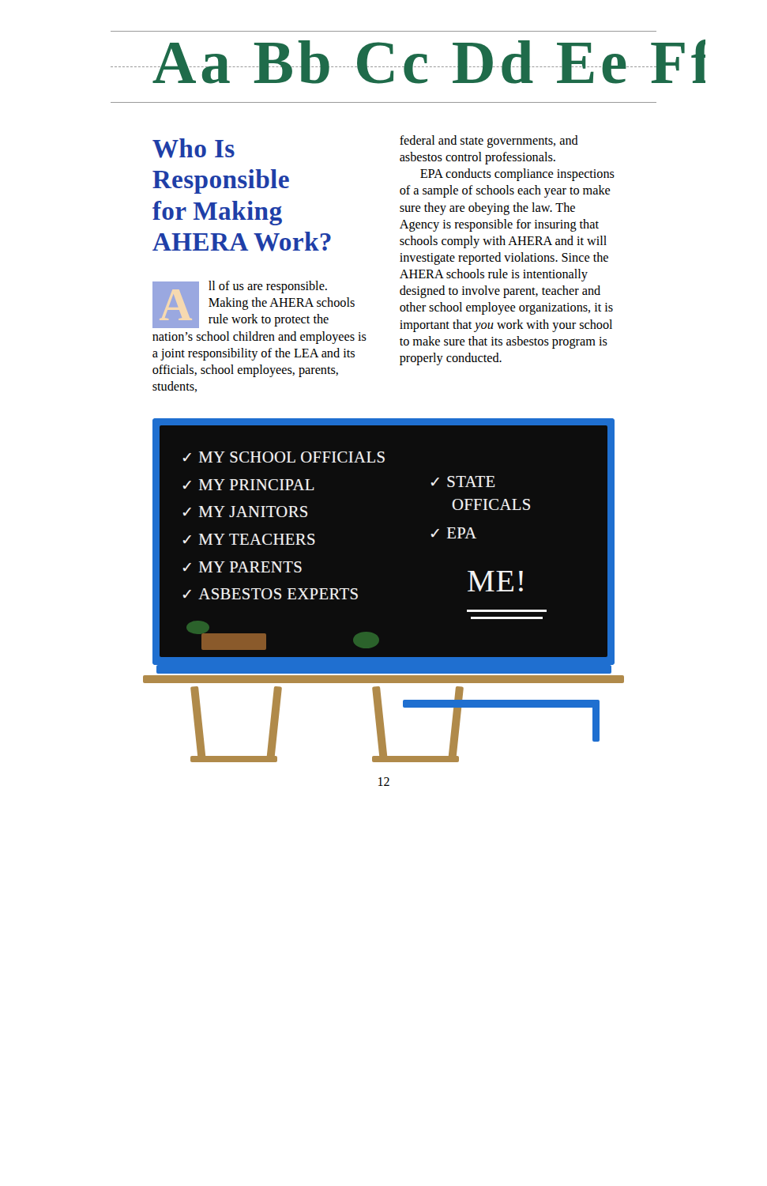Aa Bb Cc Dd Ee Ff G
Who Is
Responsible
for Making
AHERA Work?
A
ll of us are responsible. Making the AHERA schools rule work to protect the nation’s school children and employees is a joint responsibility of the LEA and its officials, school employees, parents, students,
federal and state governments, and asbestos control professionals.
EPA conducts compliance inspections of a sample of schools each year to make sure they are obeying the law. The Agency is responsible for insuring that schools comply with AHERA and it will investigate reported violations. Since the AHERA schools rule is intentionally designed to involve parent, teacher and other school employee organizations, it is important that you work with your school to make sure that its asbestos program is properly conducted.
✓MY SCHOOL OFFICIALS
✓MY PRINCIPAL
✓MY JANITORS
✓MY TEACHERS
✓MY PARENTS
✓ASBESTOS EXPERTS
✓STATE
OFFICALS
✓EPA
ME!
12